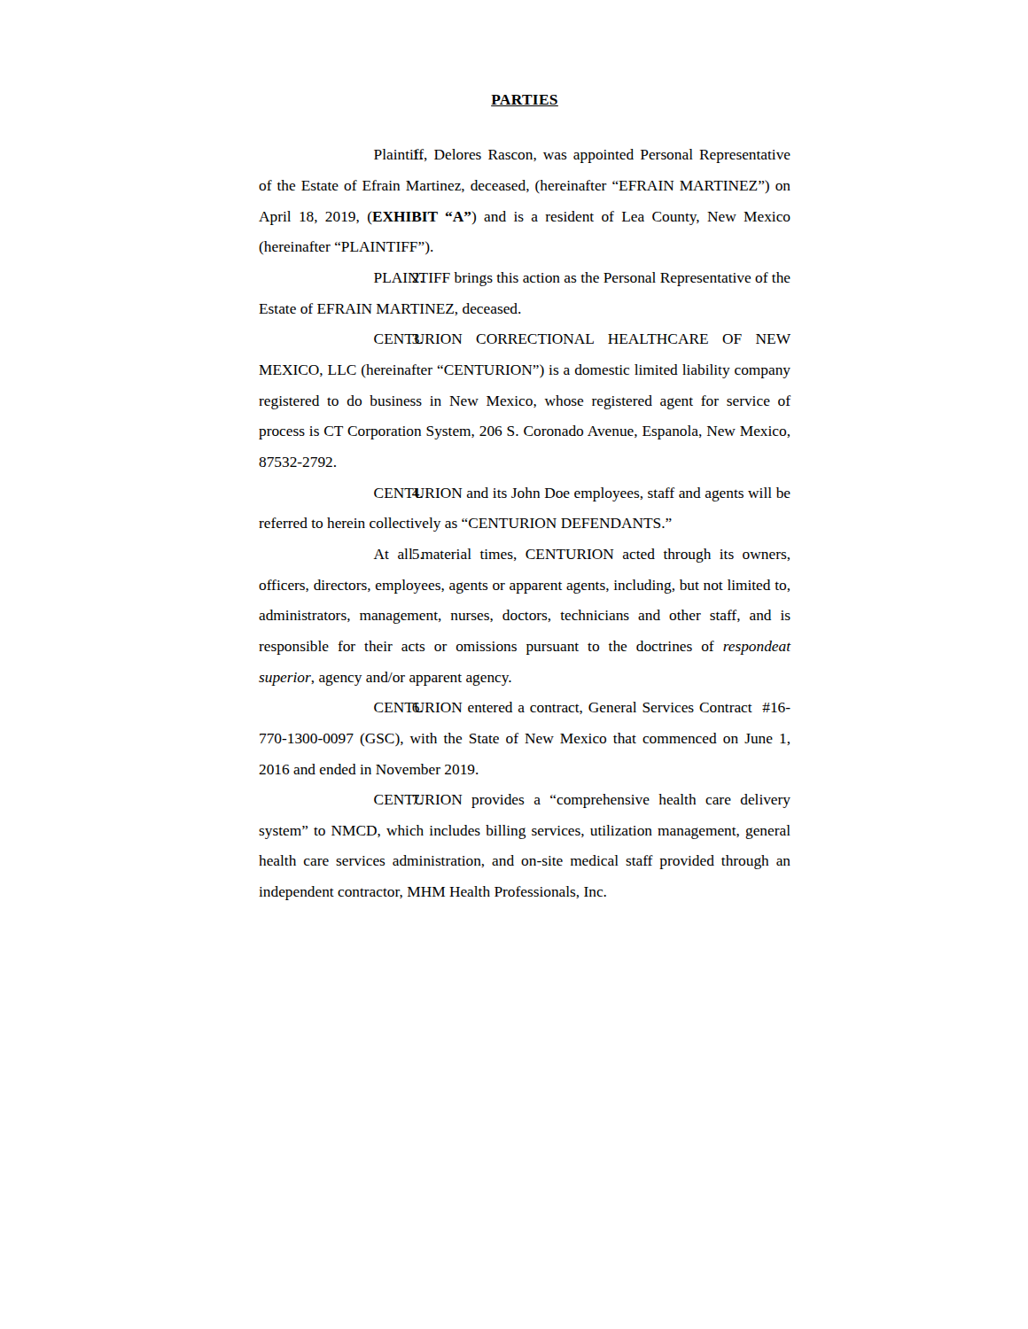PARTIES
1. Plaintiff, Delores Rascon, was appointed Personal Representative of the Estate of Efrain Martinez, deceased, (hereinafter “EFRAIN MARTINEZ”) on April 18, 2019, (EXHIBIT “A”) and is a resident of Lea County, New Mexico (hereinafter “PLAINTIFF”).
2. PLAINTIFF brings this action as the Personal Representative of the Estate of EFRAIN MARTINEZ, deceased.
3. CENTURION CORRECTIONAL HEALTHCARE OF NEW MEXICO, LLC (hereinafter “CENTURION”) is a domestic limited liability company registered to do business in New Mexico, whose registered agent for service of process is CT Corporation System, 206 S. Coronado Avenue, Espanola, New Mexico, 87532-2792.
4. CENTURION and its John Doe employees, staff and agents will be referred to herein collectively as “CENTURION DEFENDANTS.”
5. At all material times, CENTURION acted through its owners, officers, directors, employees, agents or apparent agents, including, but not limited to, administrators, management, nurses, doctors, technicians and other staff, and is responsible for their acts or omissions pursuant to the doctrines of respondeat superior, agency and/or apparent agency.
6. CENTURION entered a contract, General Services Contract #16-770-1300-0097 (GSC), with the State of New Mexico that commenced on June 1, 2016 and ended in November 2019.
7. CENTURION provides a “comprehensive health care delivery system” to NMCD, which includes billing services, utilization management, general health care services administration, and on-site medical staff provided through an independent contractor, MHM Health Professionals, Inc.